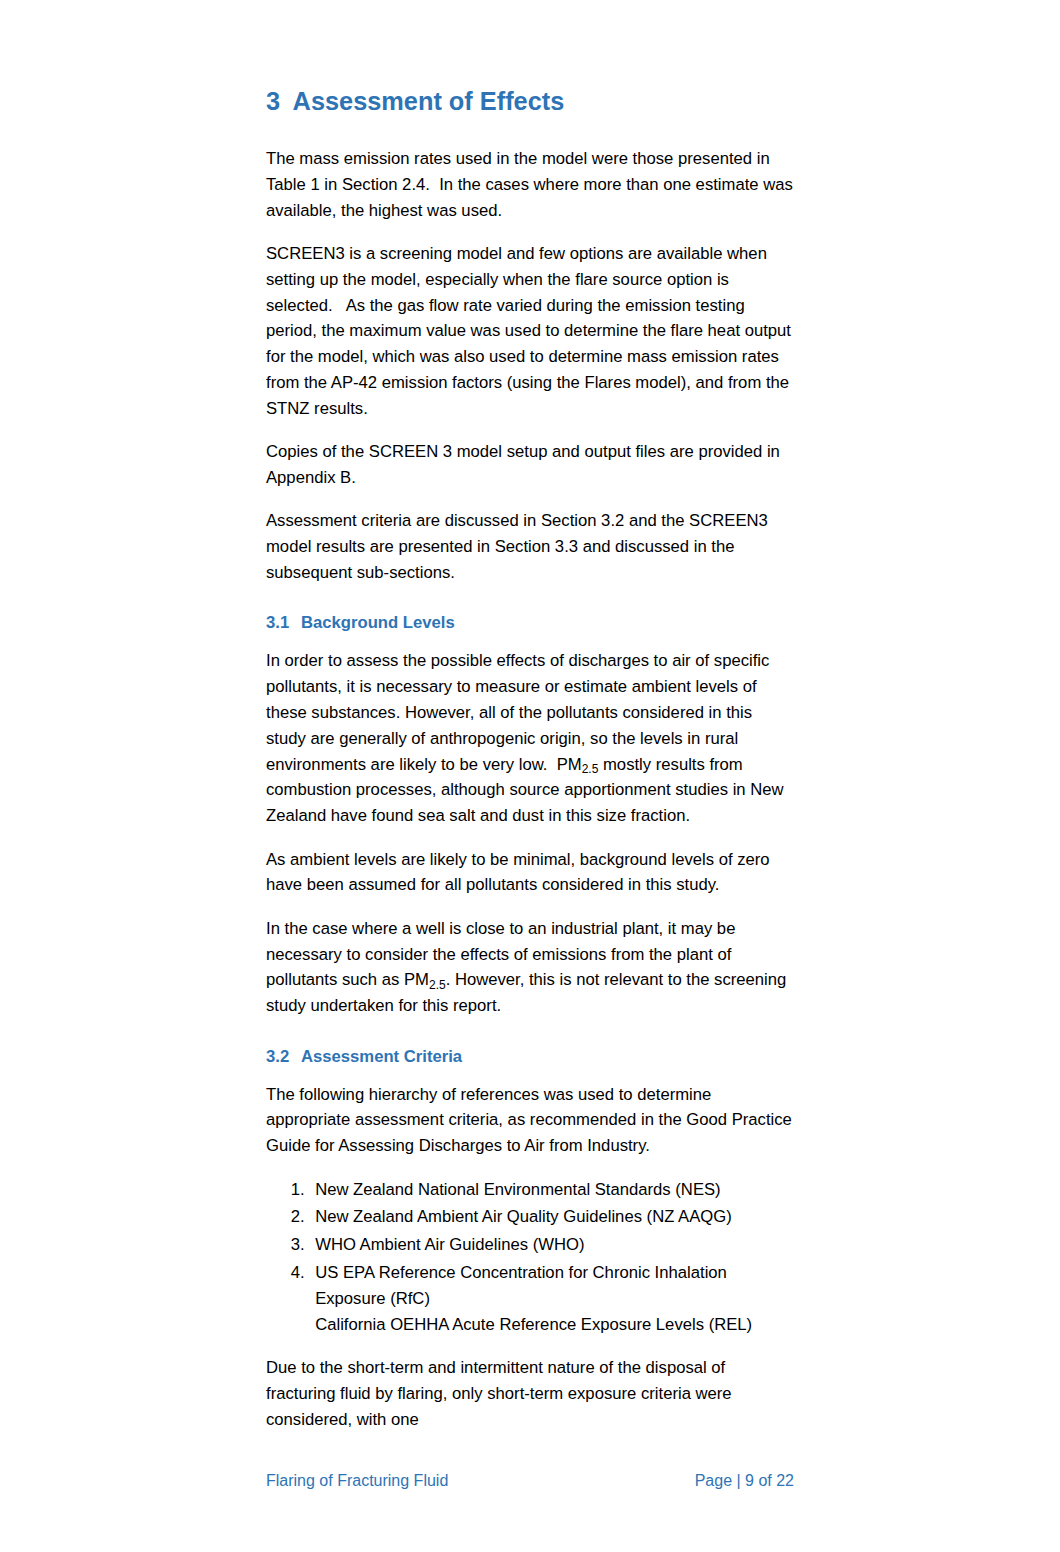3 Assessment of Effects
The mass emission rates used in the model were those presented in Table 1 in Section 2.4. In the cases where more than one estimate was available, the highest was used.
SCREEN3 is a screening model and few options are available when setting up the model, especially when the flare source option is selected. As the gas flow rate varied during the emission testing period, the maximum value was used to determine the flare heat output for the model, which was also used to determine mass emission rates from the AP-42 emission factors (using the Flares model), and from the STNZ results.
Copies of the SCREEN 3 model setup and output files are provided in Appendix B.
Assessment criteria are discussed in Section 3.2 and the SCREEN3 model results are presented in Section 3.3 and discussed in the subsequent sub-sections.
3.1 Background Levels
In order to assess the possible effects of discharges to air of specific pollutants, it is necessary to measure or estimate ambient levels of these substances. However, all of the pollutants considered in this study are generally of anthropogenic origin, so the levels in rural environments are likely to be very low. PM2.5 mostly results from combustion processes, although source apportionment studies in New Zealand have found sea salt and dust in this size fraction.
As ambient levels are likely to be minimal, background levels of zero have been assumed for all pollutants considered in this study.
In the case where a well is close to an industrial plant, it may be necessary to consider the effects of emissions from the plant of pollutants such as PM2.5. However, this is not relevant to the screening study undertaken for this report.
3.2 Assessment Criteria
The following hierarchy of references was used to determine appropriate assessment criteria, as recommended in the Good Practice Guide for Assessing Discharges to Air from Industry.
New Zealand National Environmental Standards (NES)
New Zealand Ambient Air Quality Guidelines (NZ AAQG)
WHO Ambient Air Guidelines (WHO)
US EPA Reference Concentration for Chronic Inhalation Exposure (RfC)
California OEHHA Acute Reference Exposure Levels (REL)
Due to the short-term and intermittent nature of the disposal of fracturing fluid by flaring, only short-term exposure criteria were considered, with one
Flaring of Fracturing Fluid Page | 9 of 22